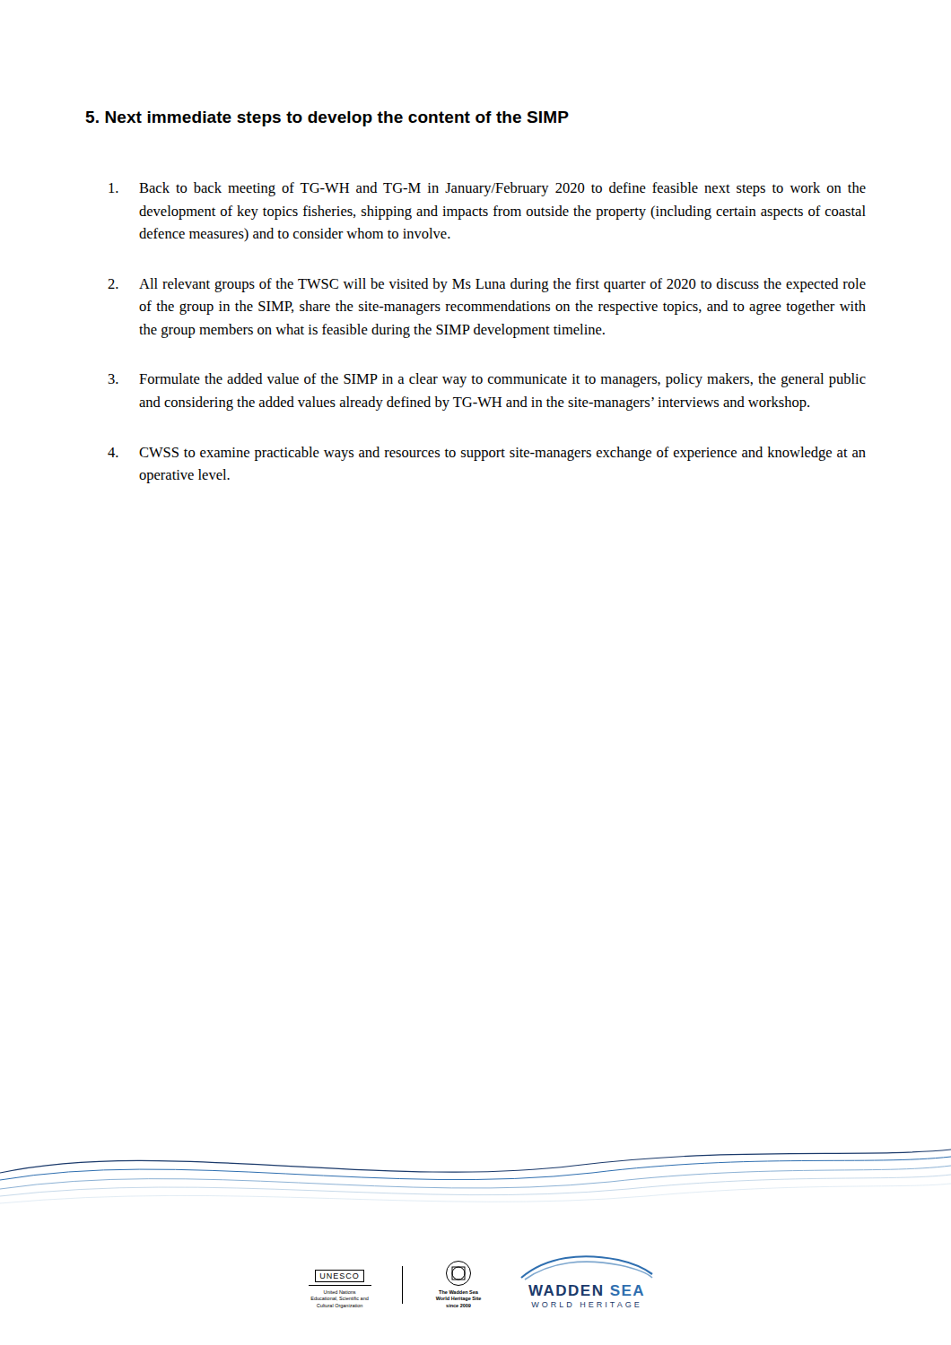5. Next immediate steps to develop the content of the SIMP
Back to back meeting of TG-WH and TG-M in January/February 2020 to define feasible next steps to work on the development of key topics fisheries, shipping and impacts from outside the property (including certain aspects of coastal defence measures) and to consider whom to involve.
All relevant groups of the TWSC will be visited by Ms Luna during the first quarter of 2020 to discuss the expected role of the group in the SIMP, share the site-managers recommendations on the respective topics, and to agree together with the group members on what is feasible during the SIMP development timeline.
Formulate the added value of the SIMP in a clear way to communicate it to managers, policy makers, the general public and considering the added values already defined by TG-WH and in the site-managers’ interviews and workshop.
CWSS to examine practicable ways and resources to support site-managers exchange of experience and knowledge at an operative level.
UNESCO
United Nations
Educational, Scientific and
Cultural Organization
The Wadden Sea
World Heritage Site
since 2009
WADDEN SEA
WORLD HERITAGE